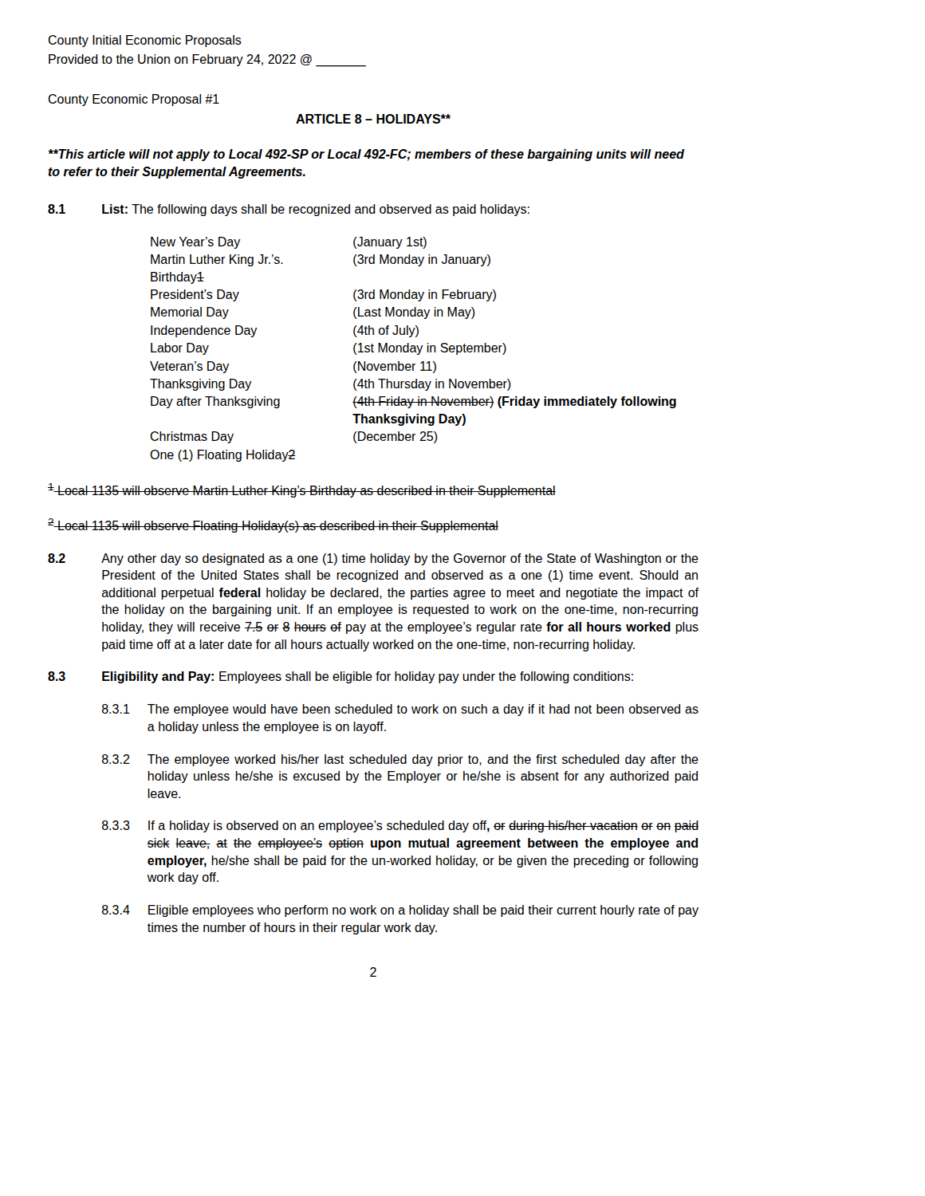County Initial Economic Proposals
Provided to the Union on February 24, 2022 @ _______
County Economic Proposal #1
ARTICLE 8 – HOLIDAYS**
**This article will not apply to Local 492-SP or Local 492-FC; members of these bargaining units will need to refer to their Supplemental Agreements.
8.1
List: The following days shall be recognized and observed as paid holidays:
| New Year’s Day | (January 1st) |
| Martin Luther King Jr.’s. Birthday 1 | (3rd Monday in January) |
| President’s Day | (3rd Monday in February) |
| Memorial Day | (Last Monday in May) |
| Independence Day | (4th of July) |
| Labor Day | (1st Monday in September) |
| Veteran’s Day | (November 11) |
| Thanksgiving Day | (4th Thursday in November) |
| Day after Thanksgiving | (4th Friday in November) (Friday immediately following Thanksgiving Day) |
| Christmas Day | (December 25) |
| One (1) Floating Holiday 2 | |
1 Local 1135 will observe Martin Luther King’s Birthday as described in their Supplemental
2 Local 1135 will observe Floating Holiday(s) as described in their Supplemental
8.2
Any other day so designated as a one (1) time holiday by the Governor of the State of Washington or the President of the United States shall be recognized and observed as a one (1) time event. Should an additional perpetual federal holiday be declared, the parties agree to meet and negotiate the impact of the holiday on the bargaining unit. If an employee is requested to work on the one-time, non-recurring holiday, they will receive 7.5 or 8 hours of pay at the employee’s regular rate for all hours worked plus paid time off at a later date for all hours actually worked on the one-time, non-recurring holiday.
8.3
Eligibility and Pay: Employees shall be eligible for holiday pay under the following conditions:
8.3.1
The employee would have been scheduled to work on such a day if it had not been observed as a holiday unless the employee is on layoff.
8.3.2
The employee worked his/her last scheduled day prior to, and the first scheduled day after the holiday unless he/she is excused by the Employer or he/she is absent for any authorized paid leave.
8.3.3
If a holiday is observed on an employee’s scheduled day off, or during his/her vacation or on paid sick leave, at the employee’s option upon mutual agreement between the employee and employer, he/she shall be paid for the un-worked holiday, or be given the preceding or following work day off.
8.3.4
Eligible employees who perform no work on a holiday shall be paid their current hourly rate of pay times the number of hours in their regular work day.
2